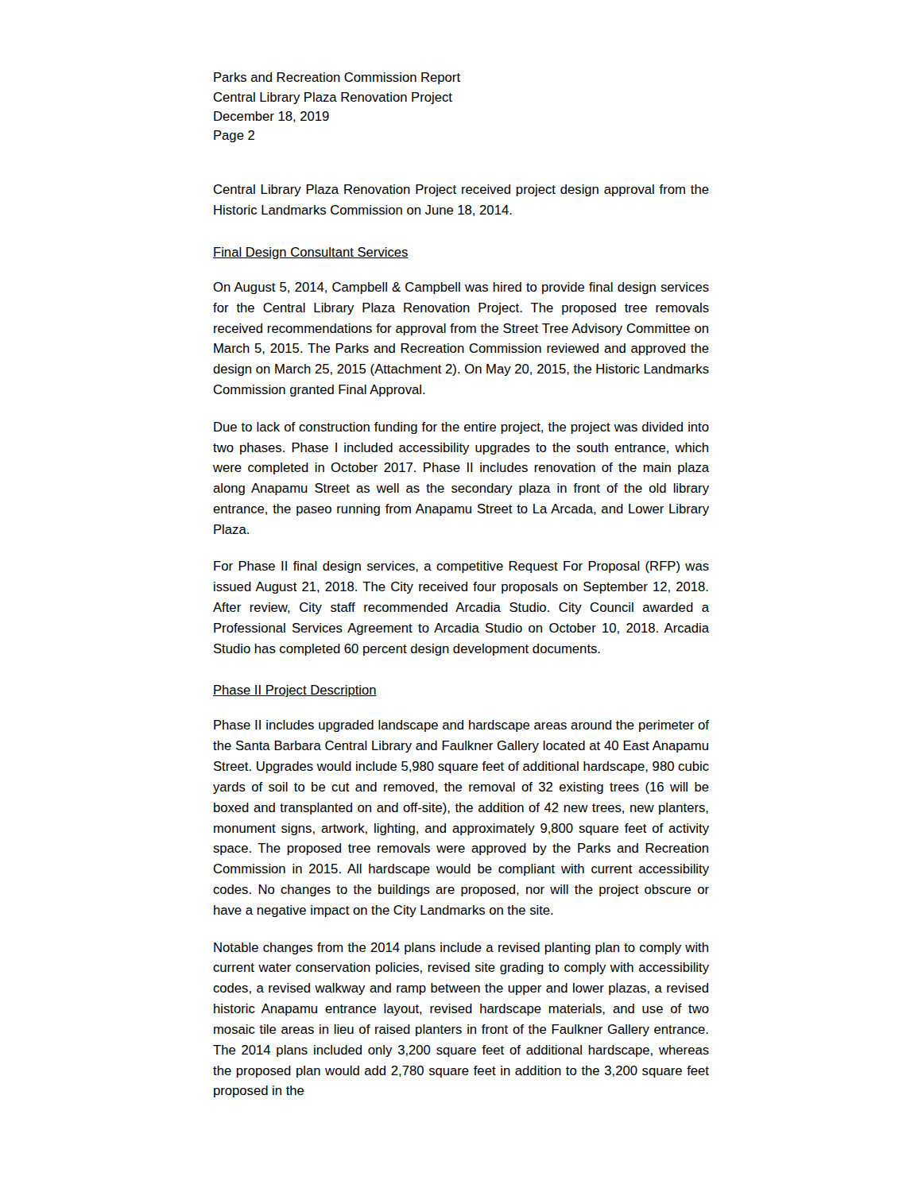Parks and Recreation Commission Report
Central Library Plaza Renovation Project
December 18, 2019
Page 2
Central Library Plaza Renovation Project received project design approval from the Historic Landmarks Commission on June 18, 2014.
Final Design Consultant Services
On August 5, 2014, Campbell & Campbell was hired to provide final design services for the Central Library Plaza Renovation Project. The proposed tree removals received recommendations for approval from the Street Tree Advisory Committee on March 5, 2015. The Parks and Recreation Commission reviewed and approved the design on March 25, 2015 (Attachment 2). On May 20, 2015, the Historic Landmarks Commission granted Final Approval.
Due to lack of construction funding for the entire project, the project was divided into two phases. Phase I included accessibility upgrades to the south entrance, which were completed in October 2017. Phase II includes renovation of the main plaza along Anapamu Street as well as the secondary plaza in front of the old library entrance, the paseo running from Anapamu Street to La Arcada, and Lower Library Plaza.
For Phase II final design services, a competitive Request For Proposal (RFP) was issued August 21, 2018. The City received four proposals on September 12, 2018. After review, City staff recommended Arcadia Studio. City Council awarded a Professional Services Agreement to Arcadia Studio on October 10, 2018. Arcadia Studio has completed 60 percent design development documents.
Phase II Project Description
Phase II includes upgraded landscape and hardscape areas around the perimeter of the Santa Barbara Central Library and Faulkner Gallery located at 40 East Anapamu Street. Upgrades would include 5,980 square feet of additional hardscape, 980 cubic yards of soil to be cut and removed, the removal of 32 existing trees (16 will be boxed and transplanted on and off-site), the addition of 42 new trees, new planters, monument signs, artwork, lighting, and approximately 9,800 square feet of activity space. The proposed tree removals were approved by the Parks and Recreation Commission in 2015. All hardscape would be compliant with current accessibility codes. No changes to the buildings are proposed, nor will the project obscure or have a negative impact on the City Landmarks on the site.
Notable changes from the 2014 plans include a revised planting plan to comply with current water conservation policies, revised site grading to comply with accessibility codes, a revised walkway and ramp between the upper and lower plazas, a revised historic Anapamu entrance layout, revised hardscape materials, and use of two mosaic tile areas in lieu of raised planters in front of the Faulkner Gallery entrance. The 2014 plans included only 3,200 square feet of additional hardscape, whereas the proposed plan would add 2,780 square feet in addition to the 3,200 square feet proposed in the